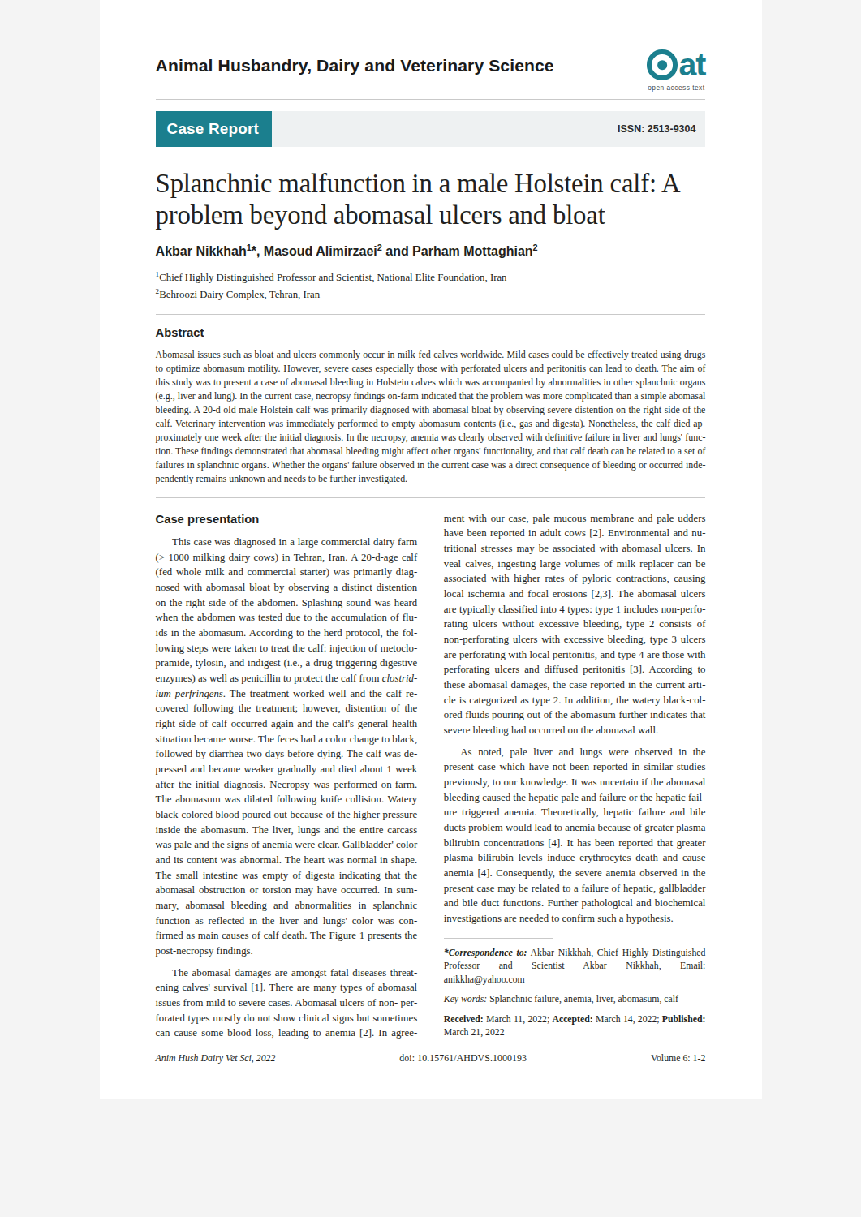Animal Husbandry, Dairy and Veterinary Science
at
open access text
Case Report
ISSN: 2513-9304
Splanchnic malfunction in a male Holstein calf: A problem beyond abomasal ulcers and bloat
Akbar Nikkhah1*, Masoud Alimirzaei2 and Parham Mottaghian2
1Chief Highly Distinguished Professor and Scientist, National Elite Foundation, Iran
2Behroozi Dairy Complex, Tehran, Iran
Abstract
Abomasal issues such as bloat and ulcers commonly occur in milk-fed calves worldwide. Mild cases could be effectively treated using drugs to optimize abomasum motility. However, severe cases especially those with perforated ulcers and peritonitis can lead to death. The aim of this study was to present a case of abomasal bleeding in Holstein calves which was accompanied by abnormalities in other splanchnic organs (e.g., liver and lung). In the current case, necropsy findings on-farm indicated that the problem was more complicated than a simple abomasal bleeding. A 20-d old male Holstein calf was primarily diagnosed with abomasal bloat by observing severe distention on the right side of the calf. Veterinary intervention was immediately performed to empty abomasum contents (i.e., gas and digesta). Nonetheless, the calf died approximately one week after the initial diagnosis. In the necropsy, anemia was clearly observed with definitive failure in liver and lungs' function. These findings demonstrated that abomasal bleeding might affect other organs' functionality, and that calf death can be related to a set of failures in splanchnic organs. Whether the organs' failure observed in the current case was a direct consequence of bleeding or occurred independently remains unknown and needs to be further investigated.
Case presentation
This case was diagnosed in a large commercial dairy farm (> 1000 milking dairy cows) in Tehran, Iran. A 20-d-age calf (fed whole milk and commercial starter) was primarily diagnosed with abomasal bloat by observing a distinct distention on the right side of the abdomen. Splashing sound was heard when the abdomen was tested due to the accumulation of fluids in the abomasum. According to the herd protocol, the following steps were taken to treat the calf: injection of metoclopramide, tylosin, and indigest (i.e., a drug triggering digestive enzymes) as well as penicillin to protect the calf from clostridium perfringens. The treatment worked well and the calf recovered following the treatment; however, distention of the right side of calf occurred again and the calf's general health situation became worse. The feces had a color change to black, followed by diarrhea two days before dying. The calf was depressed and became weaker gradually and died about 1 week after the initial diagnosis. Necropsy was performed on-farm. The abomasum was dilated following knife collision. Watery black-colored blood poured out because of the higher pressure inside the abomasum. The liver, lungs and the entire carcass was pale and the signs of anemia were clear. Gallbladder' color and its content was abnormal. The heart was normal in shape. The small intestine was empty of digesta indicating that the abomasal obstruction or torsion may have occurred. In summary, abomasal bleeding and abnormalities in splanchnic function as reflected in the liver and lungs' color was confirmed as main causes of calf death. The Figure 1 presents the post-necropsy findings.
The abomasal damages are amongst fatal diseases threatening calves' survival [1]. There are many types of abomasal issues from mild to severe cases. Abomasal ulcers of non- perforated types mostly do not show clinical signs but sometimes can cause some blood loss, leading to anemia [2]. In agreement with our case, pale mucous membrane and pale udders have been reported in adult cows [2]. Environmental and nutritional stresses may be associated with abomasal ulcers. In veal calves, ingesting large volumes of milk replacer can be associated with higher rates of pyloric contractions, causing local ischemia and focal erosions [2,3]. The abomasal ulcers are typically classified into 4 types: type 1 includes non-perforating ulcers without excessive bleeding, type 2 consists of non-perforating ulcers with excessive bleeding, type 3 ulcers are perforating with local peritonitis, and type 4 are those with perforating ulcers and diffused peritonitis [3]. According to these abomasal damages, the case reported in the current article is categorized as type 2. In addition, the watery black-colored fluids pouring out of the abomasum further indicates that severe bleeding had occurred on the abomasal wall.
As noted, pale liver and lungs were observed in the present case which have not been reported in similar studies previously, to our knowledge. It was uncertain if the abomasal bleeding caused the hepatic pale and failure or the hepatic failure triggered anemia. Theoretically, hepatic failure and bile ducts problem would lead to anemia because of greater plasma bilirubin concentrations [4]. It has been reported that greater plasma bilirubin levels induce erythrocytes death and cause anemia [4]. Consequently, the severe anemia observed in the present case may be related to a failure of hepatic, gallbladder and bile duct functions. Further pathological and biochemical investigations are needed to confirm such a hypothesis.
*Correspondence to: Akbar Nikkhah, Chief Highly Distinguished Professor and Scientist Akbar Nikkhah, Email: anikkha@yahoo.com
Key words: Splanchnic failure, anemia, liver, abomasum, calf
Received: March 11, 2022; Accepted: March 14, 2022; Published: March 21, 2022
Anim Hush Dairy Vet Sci, 2022
doi: 10.15761/AHDVS.1000193
Volume 6: 1-2